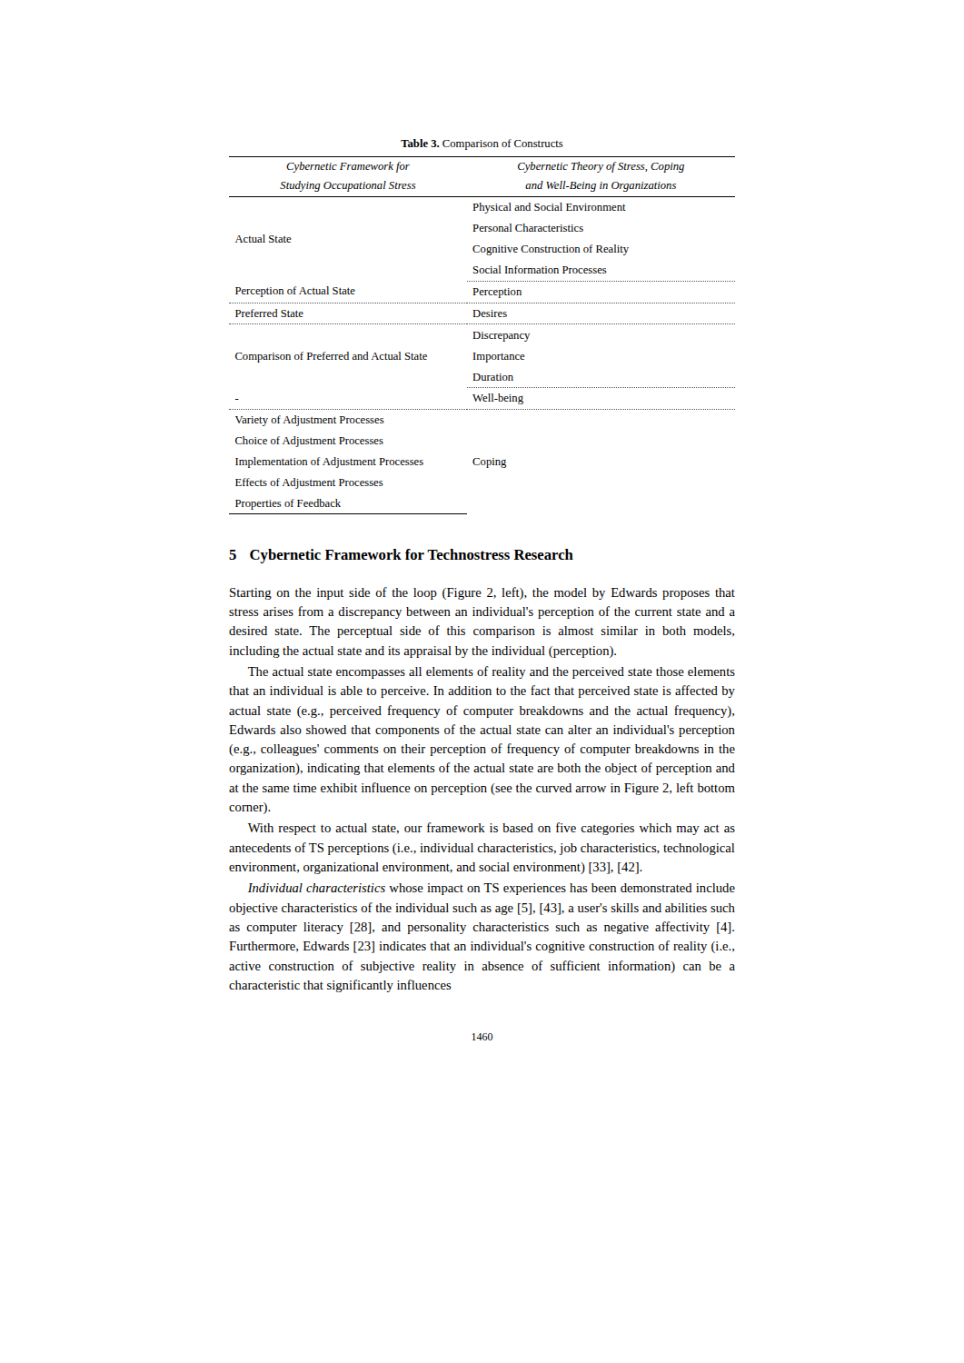Table 3. Comparison of Constructs
| Cybernetic Framework for | Cybernetic Theory of Stress, Coping |
| --- | --- |
| Studying Occupational Stress | and Well-Being in Organizations |
| Actual State | Physical and Social Environment |
| Personal Characteristics |
| Cognitive Construction of Reality |
| Social Information Processes |
| Perception of Actual State | Perception |
| Preferred State | Desires |
| Comparison of Preferred and Actual State | Discrepancy |
| Importance |
| Duration |
| - | Well-being |
| Variety of Adjustment Processes | Coping |
| Choice of Adjustment Processes |
| Implementation of Adjustment Processes |
| Effects of Adjustment Processes |
| Properties of Feedback |
5 Cybernetic Framework for Technostress Research
Starting on the input side of the loop (Figure 2, left), the model by Edwards proposes that stress arises from a discrepancy between an individual's perception of the current state and a desired state. The perceptual side of this comparison is almost similar in both models, including the actual state and its appraisal by the individual (perception).
The actual state encompasses all elements of reality and the perceived state those elements that an individual is able to perceive. In addition to the fact that perceived state is affected by actual state (e.g., perceived frequency of computer breakdowns and the actual frequency), Edwards also showed that components of the actual state can alter an individual's perception (e.g., colleagues' comments on their perception of frequency of computer breakdowns in the organization), indicating that elements of the actual state are both the object of perception and at the same time exhibit influence on perception (see the curved arrow in Figure 2, left bottom corner).
With respect to actual state, our framework is based on five categories which may act as antecedents of TS perceptions (i.e., individual characteristics, job characteristics, technological environment, organizational environment, and social environment) [33], [42].
Individual characteristics whose impact on TS experiences has been demonstrated include objective characteristics of the individual such as age [5], [43], a user's skills and abilities such as computer literacy [28], and personality characteristics such as negative affectivity [4]. Furthermore, Edwards [23] indicates that an individual's cognitive construction of reality (i.e., active construction of subjective reality in absence of sufficient information) can be a characteristic that significantly influences
1460